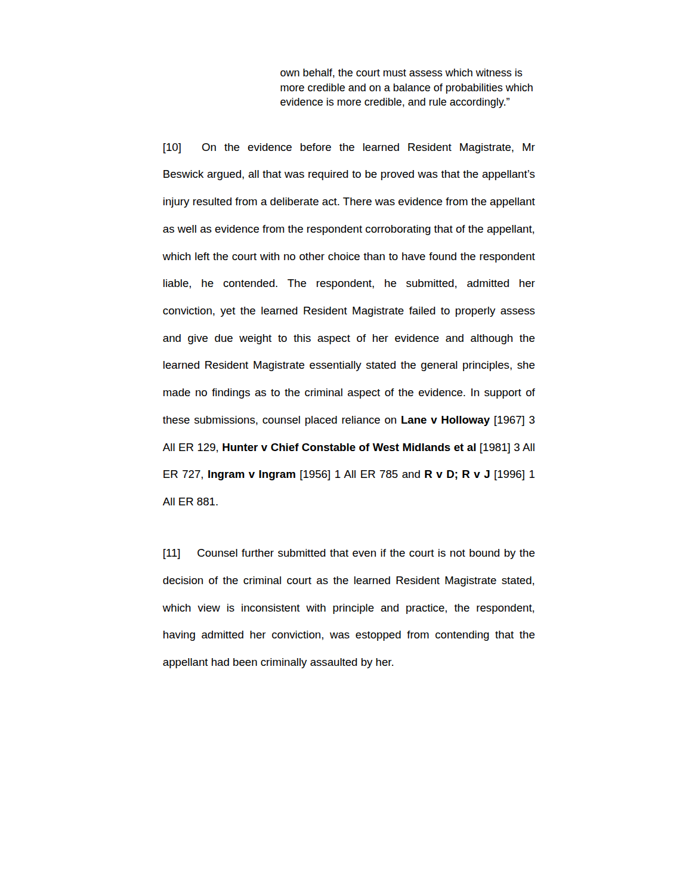own behalf, the court must assess which witness is more credible and on a balance of probabilities which evidence is more credible, and rule accordingly.”
[10] On the evidence before the learned Resident Magistrate, Mr Beswick argued, all that was required to be proved was that the appellant’s injury resulted from a deliberate act. There was evidence from the appellant as well as evidence from the respondent corroborating that of the appellant, which left the court with no other choice than to have found the respondent liable, he contended. The respondent, he submitted, admitted her conviction, yet the learned Resident Magistrate failed to properly assess and give due weight to this aspect of her evidence and although the learned Resident Magistrate essentially stated the general principles, she made no findings as to the criminal aspect of the evidence. In support of these submissions, counsel placed reliance on Lane v Holloway [1967] 3 All ER 129, Hunter v Chief Constable of West Midlands et al [1981] 3 All ER 727, Ingram v Ingram [1956] 1 All ER 785 and R v D; R v J [1996] 1 All ER 881.
[11] Counsel further submitted that even if the court is not bound by the decision of the criminal court as the learned Resident Magistrate stated, which view is inconsistent with principle and practice, the respondent, having admitted her conviction, was estopped from contending that the appellant had been criminally assaulted by her.